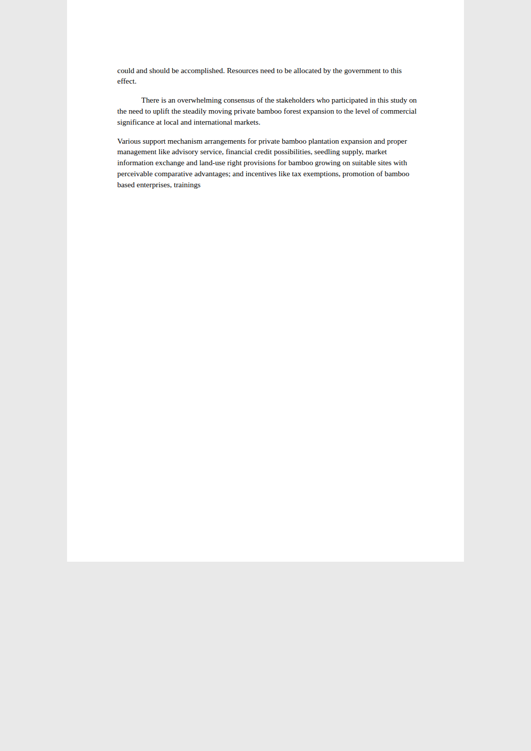could and should be accomplished. Resources need to be allocated by the government to this effect.
There is an overwhelming consensus of the stakeholders who participated in this study on the need to uplift the steadily moving private bamboo forest expansion to the level of commercial significance at local and international markets.
Various support mechanism arrangements for private bamboo plantation expansion and proper management like advisory service, financial credit possibilities, seedling supply, market information exchange and land-use right provisions for bamboo growing on suitable sites with perceivable comparative advantages; and incentives like tax exemptions, promotion of bamboo based enterprises, trainings